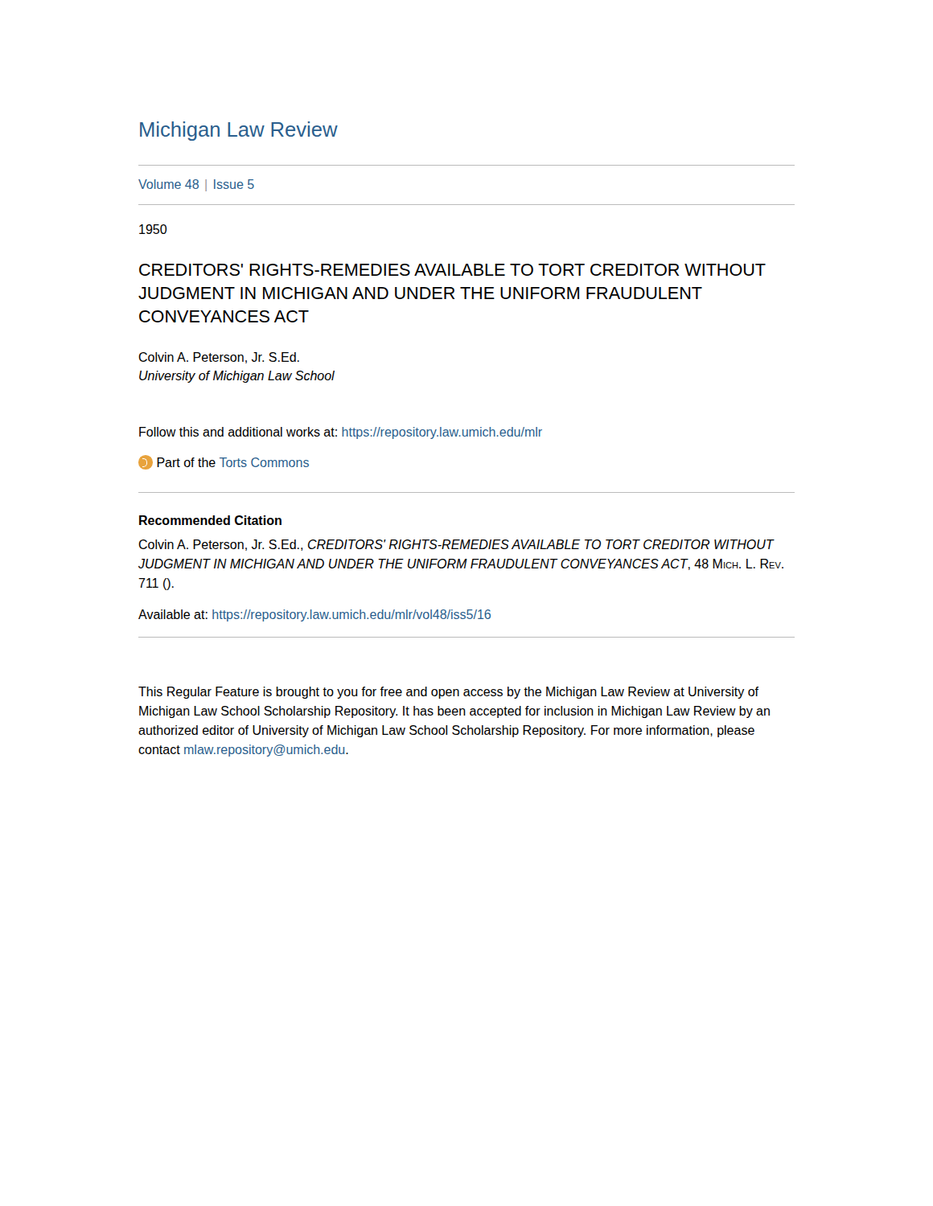Michigan Law Review
Volume 48|Issue 5
1950
Creditors' Rights-Remedies Available to Tort Creditor Without Judgment in Michigan and Under the Uniform Fraudulent Conveyances Act
Colvin A. Peterson, Jr. S.Ed.
University of Michigan Law School
Follow this and additional works at: https://repository.law.umich.edu/mlr
Part of the Torts Commons
Recommended Citation
Colvin A. Peterson, Jr. S.Ed., CREDITORS' RIGHTS-REMEDIES AVAILABLE TO TORT CREDITOR WITHOUT JUDGMENT IN MICHIGAN AND UNDER THE UNIFORM FRAUDULENT CONVEYANCES ACT, 48 Mich. L. Rev. 711 ().
Available at: https://repository.law.umich.edu/mlr/vol48/iss5/16
This Regular Feature is brought to you for free and open access by the Michigan Law Review at University of Michigan Law School Scholarship Repository. It has been accepted for inclusion in Michigan Law Review by an authorized editor of University of Michigan Law School Scholarship Repository. For more information, please contact mlaw.repository@umich.edu.